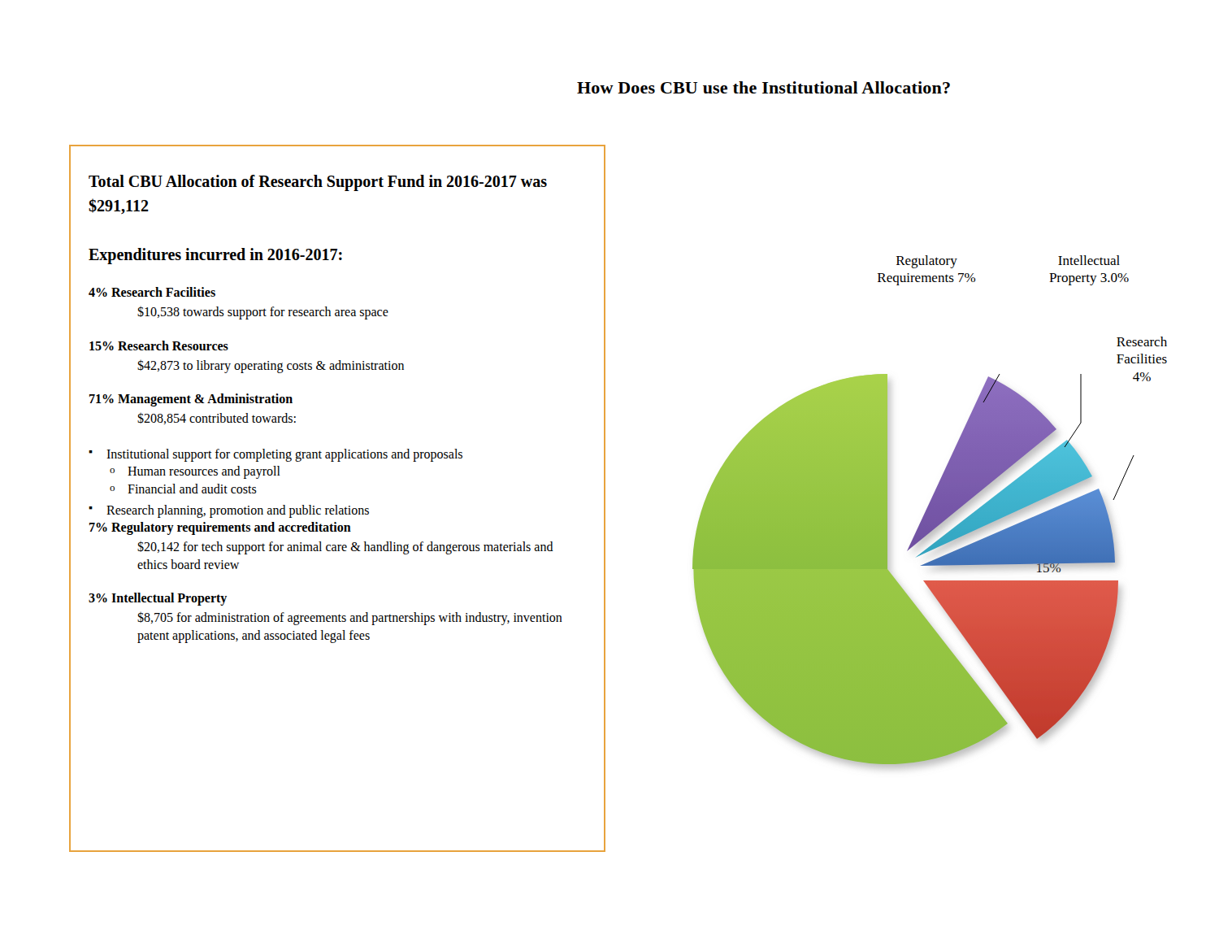How Does CBU use the Institutional Allocation?
Total CBU Allocation of Research Support Fund in 2016-2017 was $291,112
Expenditures incurred in 2016-2017:
4% Research Facilities
$10,538 towards support for research area space
15% Research Resources
$42,873 to library operating costs & administration
71% Management & Administration
$208,854 contributed towards:
Institutional support for completing grant applications and proposals
Human resources and payroll
Financial and audit costs
Research planning, promotion and public relations
7% Regulatory requirements and accreditation
$20,142 for tech support for animal care & handling of dangerous materials and ethics board review
3% Intellectual Property
$8,705 for administration of agreements and partnerships with industry, invention patent applications, and associated legal fees
Regulatory
Requirements 7%
Intellectual
Property 3.0%
Research
Facilities
4%
Research
Resources
15%
Management and
Administration
71%